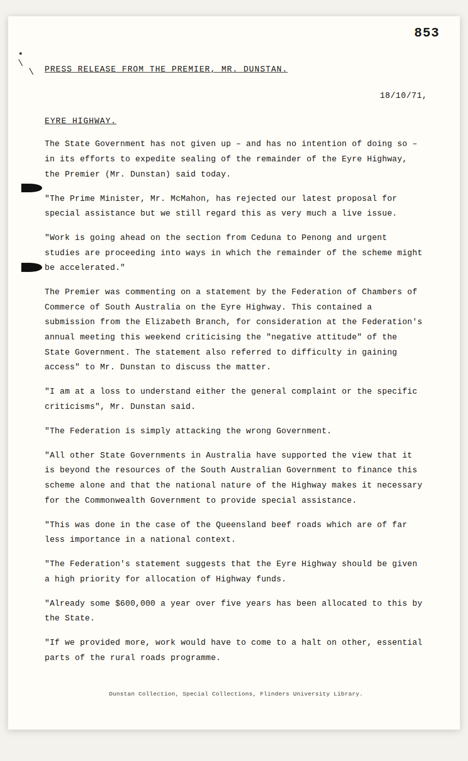853
•
\
\
PRESS RELEASE FROM THE PREMIER, MR. DUNSTAN.
18/10/71,
EYRE HIGHWAY.
The State Government has not given up – and has no intention of doing so – in its efforts to expedite sealing of the remainder of the Eyre Highway, the Premier (Mr. Dunstan) said today.
"The Prime Minister, Mr. McMahon, has rejected our latest proposal for special assistance but we still regard this as very much a live issue.
"Work is going ahead on the section from Ceduna to Penong and urgent studies are proceeding into ways in which the remainder of the scheme might be accelerated."
The Premier was commenting on a statement by the Federation of Chambers of Commerce of South Australia on the Eyre Highway. This contained a submission from the Elizabeth Branch, for consideration at the Federation's annual meeting this weekend criticising the "negative attitude" of the State Government. The statement also referred to difficulty in gaining access" to Mr. Dunstan to discuss the matter.
"I am at a loss to understand either the general complaint or the specific criticisms", Mr. Dunstan said.
"The Federation is simply attacking the wrong Government.
"All other State Governments in Australia have supported the view that it is beyond the resources of the South Australian Government to finance this scheme alone and that the national nature of the Highway makes it necessary for the Commonwealth Government to provide special assistance.
"This was done in the case of the Queensland beef roads which are of far less importance in a national context.
"The Federation's statement suggests that the Eyre Highway should be given a high priority for allocation of Highway funds.
"Already some $600,000 a year over five years has been allocated to this by the State.
"If we provided more, work would have to come to a halt on other, essential parts of the rural roads programme.
Dunstan Collection, Special Collections, Flinders University Library.